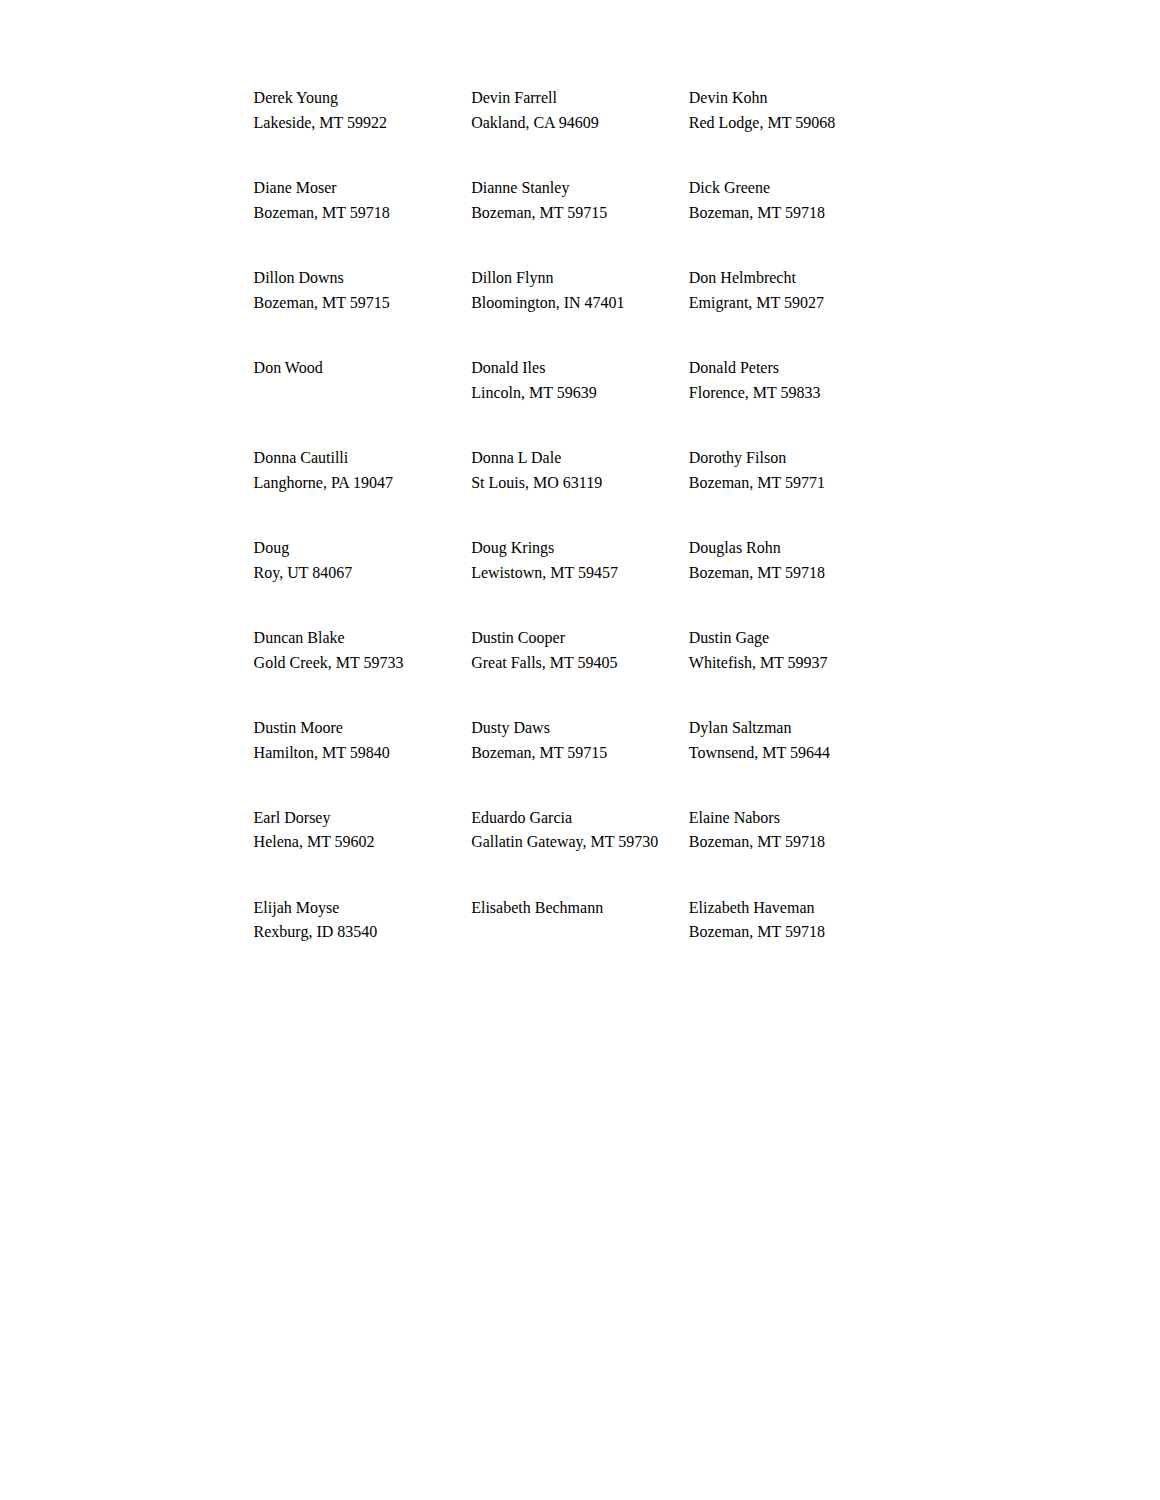| Derek Young Lakeside, MT 59922 | Devin Farrell Oakland, CA 94609 | Devin Kohn Red Lodge, MT 59068 |
| Diane Moser Bozeman, MT 59718 | Dianne Stanley Bozeman, MT 59715 | Dick Greene Bozeman, MT 59718 |
| Dillon Downs Bozeman, MT 59715 | Dillon Flynn Bloomington, IN 47401 | Don Helmbrecht Emigrant, MT 59027 |
| Don Wood | Donald Iles Lincoln, MT 59639 | Donald Peters Florence, MT 59833 |
| Donna Cautilli Langhorne, PA 19047 | Donna L Dale St Louis, MO 63119 | Dorothy Filson Bozeman, MT 59771 |
| Doug Roy, UT 84067 | Doug Krings Lewistown, MT 59457 | Douglas Rohn Bozeman, MT 59718 |
| Duncan Blake Gold Creek, MT 59733 | Dustin Cooper Great Falls, MT 59405 | Dustin Gage Whitefish, MT 59937 |
| Dustin Moore Hamilton, MT 59840 | Dusty Daws Bozeman, MT 59715 | Dylan Saltzman Townsend, MT 59644 |
| Earl Dorsey Helena, MT 59602 | Eduardo Garcia Gallatin Gateway, MT 59730 | Elaine Nabors Bozeman, MT 59718 |
| Elijah Moyse Rexburg, ID 83540 | Elisabeth Bechmann | Elizabeth Haveman Bozeman, MT 59718 |